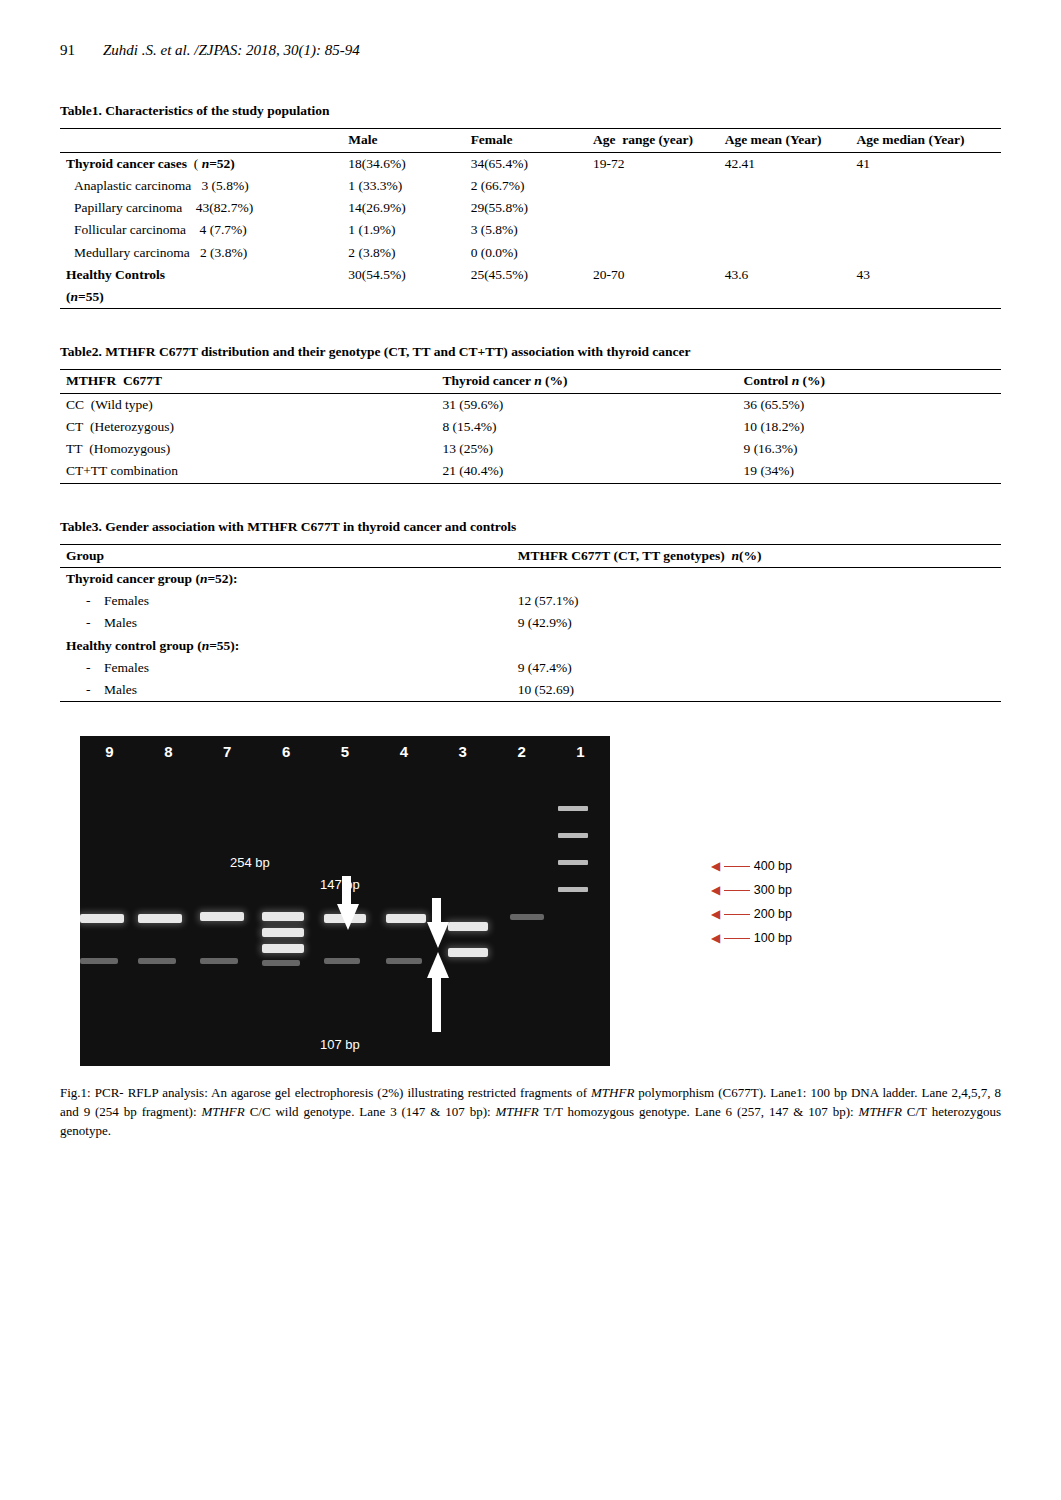91 Zuhdi .S. et al. /ZJPAS: 2018, 30(1): 85-94
Table1. Characteristics of the study population
| | Male | Female | Age range (year) | Age mean (Year) | Age median (Year) |
| --- | --- | --- | --- | --- | --- |
| Thyroid cancer cases ( n =52) | 18(34.6%) | 34(65.4%) | 19-72 | 42.41 | 41 |
| Anaplastic carcinoma 3 (5.8%) | 1 (33.3%) | 2 (66.7%) | | | |
| Papillary carcinoma 43(82.7%) | 14(26.9%) | 29(55.8%) | | | |
| Follicular carcinoma 4 (7.7%) | 1 (1.9%) | 3 (5.8%) | | | |
| Medullary carcinoma 2 (3.8%) | 2 (3.8%) | 0 (0.0%) | | | |
| Healthy Controls | 30(54.5%) | 25(45.5%) | 20-70 | 43.6 | 43 |
| ( n =55) | | | | | |
Table2. MTHFR C677T distribution and their genotype (CT, TT and CT+TT) association with thyroid cancer
| MTHFR C677T | Thyroid cancer n (%) | Control n (%) |
| --- | --- | --- |
| CC (Wild type) | 31 (59.6%) | 36 (65.5%) |
| CT (Heterozygous) | 8 (15.4%) | 10 (18.2%) |
| TT (Homozygous) | 13 (25%) | 9 (16.3%) |
| CT+TT combination | 21 (40.4%) | 19 (34%) |
Table3. Gender association with MTHFR C677T in thyroid cancer and controls
| Group | MTHFR C677T (CT, TT genotypes) n (%) |
| --- | --- |
| Thyroid cancer group ( n =52): | |
| - Females | 12 (57.1%) |
| - Males | 9 (42.9%) |
| Healthy control group ( n =55): | |
| - Females | 9 (47.4%) |
| - Males | 10 (52.69) |
987654321
254 bp
147 bp
107 bp
◀ 400 bp
◀ 300 bp
◀ 200 bp
◀ 100 bp
Fig.1: PCR- RFLP analysis: An agarose gel electrophoresis (2%) illustrating restricted fragments of MTHFR polymorphism (C677T). Lane1: 100 bp DNA ladder. Lane 2,4,5,7, 8 and 9 (254 bp fragment): MTHFR C/C wild genotype. Lane 3 (147 & 107 bp): MTHFR T/T homozygous genotype. Lane 6 (257, 147 & 107 bp): MTHFR C/T heterozygous genotype.